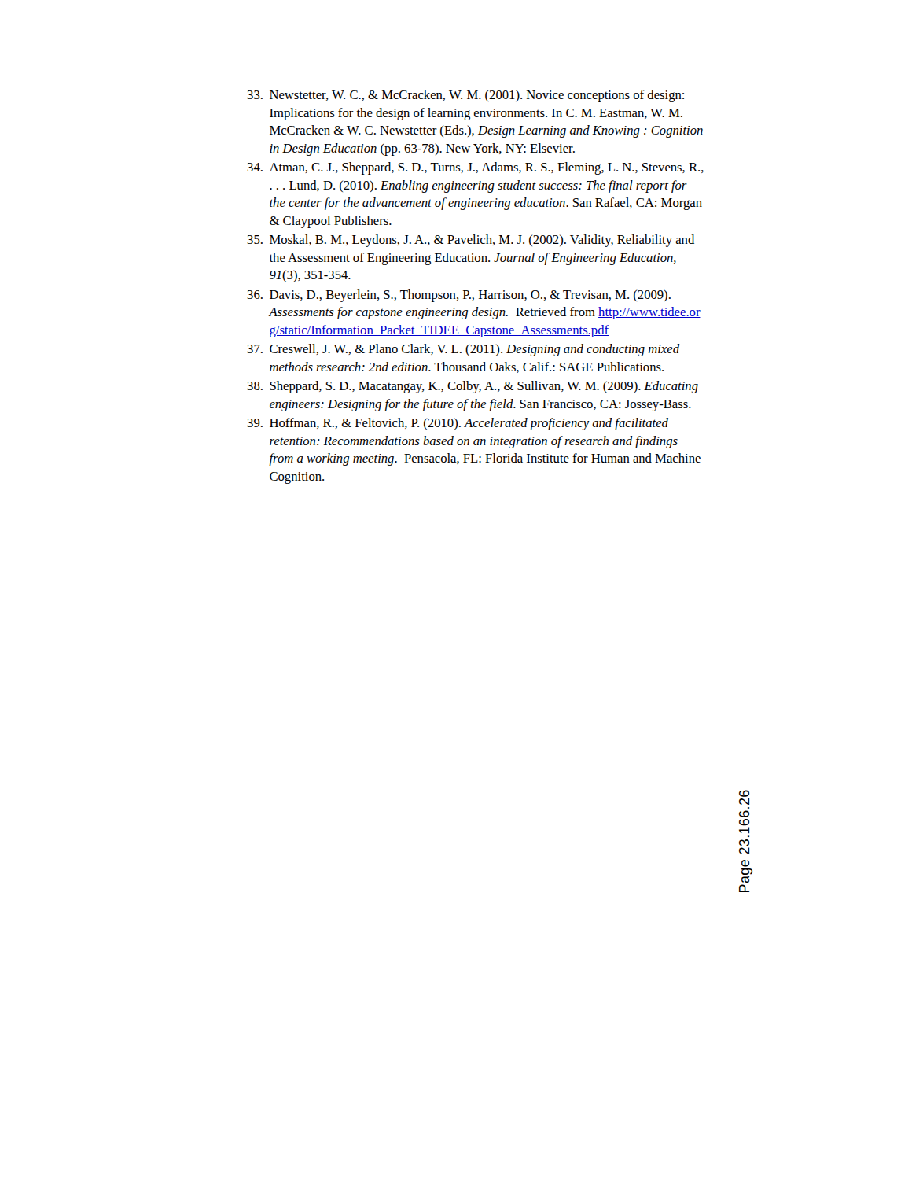33. Newstetter, W. C., & McCracken, W. M. (2001). Novice conceptions of design: Implications for the design of learning environments. In C. M. Eastman, W. M. McCracken & W. C. Newstetter (Eds.), Design Learning and Knowing : Cognition in Design Education (pp. 63-78). New York, NY: Elsevier.
34. Atman, C. J., Sheppard, S. D., Turns, J., Adams, R. S., Fleming, L. N., Stevens, R., . . . Lund, D. (2010). Enabling engineering student success: The final report for the center for the advancement of engineering education. San Rafael, CA: Morgan & Claypool Publishers.
35. Moskal, B. M., Leydons, J. A., & Pavelich, M. J. (2002). Validity, Reliability and the Assessment of Engineering Education. Journal of Engineering Education, 91(3), 351-354.
36. Davis, D., Beyerlein, S., Thompson, P., Harrison, O., & Trevisan, M. (2009). Assessments for capstone engineering design. Retrieved from http://www.tidee.org/static/Information_Packet_TIDEE_Capstone_Assessments.pdf
37. Creswell, J. W., & Plano Clark, V. L. (2011). Designing and conducting mixed methods research: 2nd edition. Thousand Oaks, Calif.: SAGE Publications.
38. Sheppard, S. D., Macatangay, K., Colby, A., & Sullivan, W. M. (2009). Educating engineers: Designing for the future of the field. San Francisco, CA: Jossey-Bass.
39. Hoffman, R., & Feltovich, P. (2010). Accelerated proficiency and facilitated retention: Recommendations based on an integration of research and findings from a working meeting. Pensacola, FL: Florida Institute for Human and Machine Cognition.
Page 23.166.26